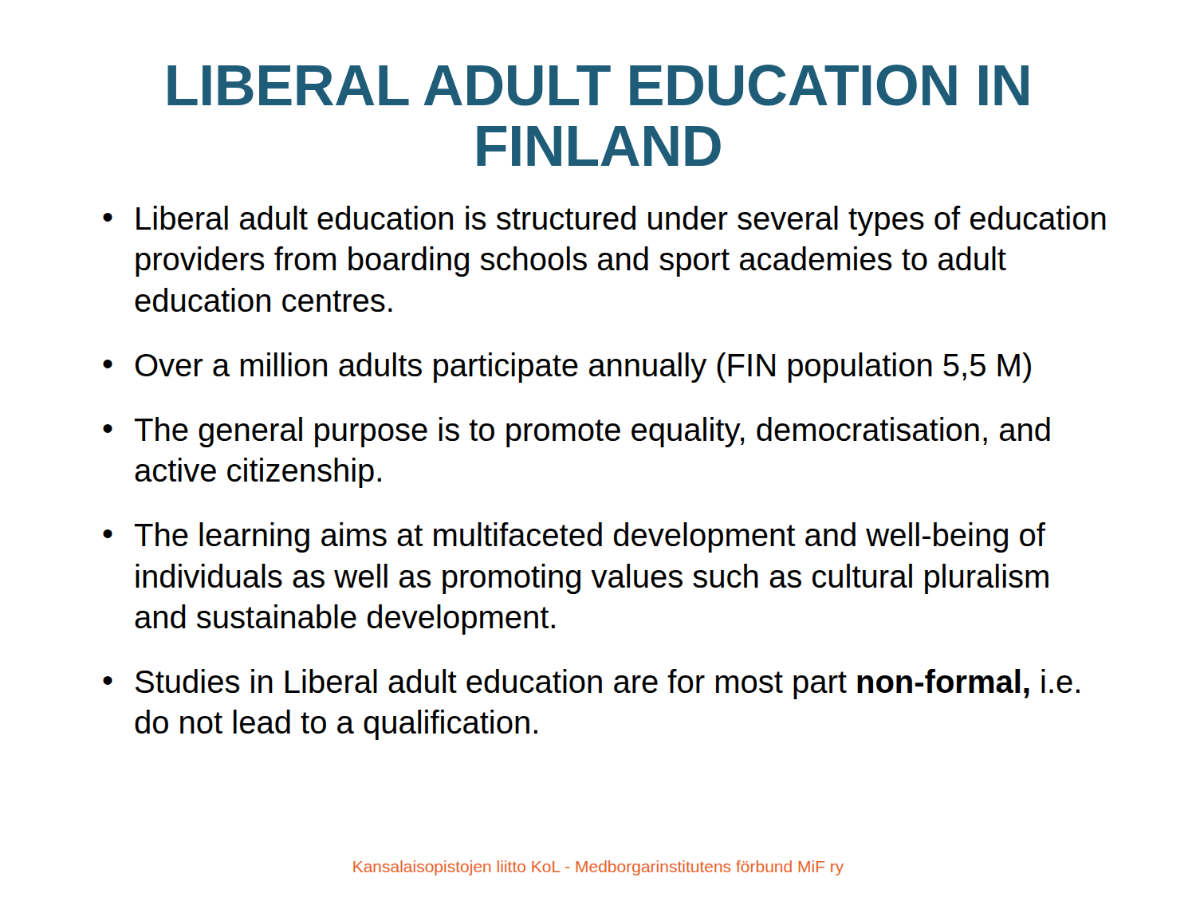LIBERAL ADULT EDUCATION IN FINLAND
Liberal adult education is structured under several types of education providers from boarding schools and sport academies to adult education centres.
Over a million adults participate annually (FIN population 5,5 M)
The general purpose is to promote equality, democratisation, and active citizenship.
The learning aims at multifaceted development and well-being of individuals as well as promoting values such as cultural pluralism and sustainable development.
Studies in Liberal adult education are for most part non-formal, i.e. do not lead to a qualification.
Kansalaisopistojen liitto KoL - Medborgarinstitutens förbund MiF ry